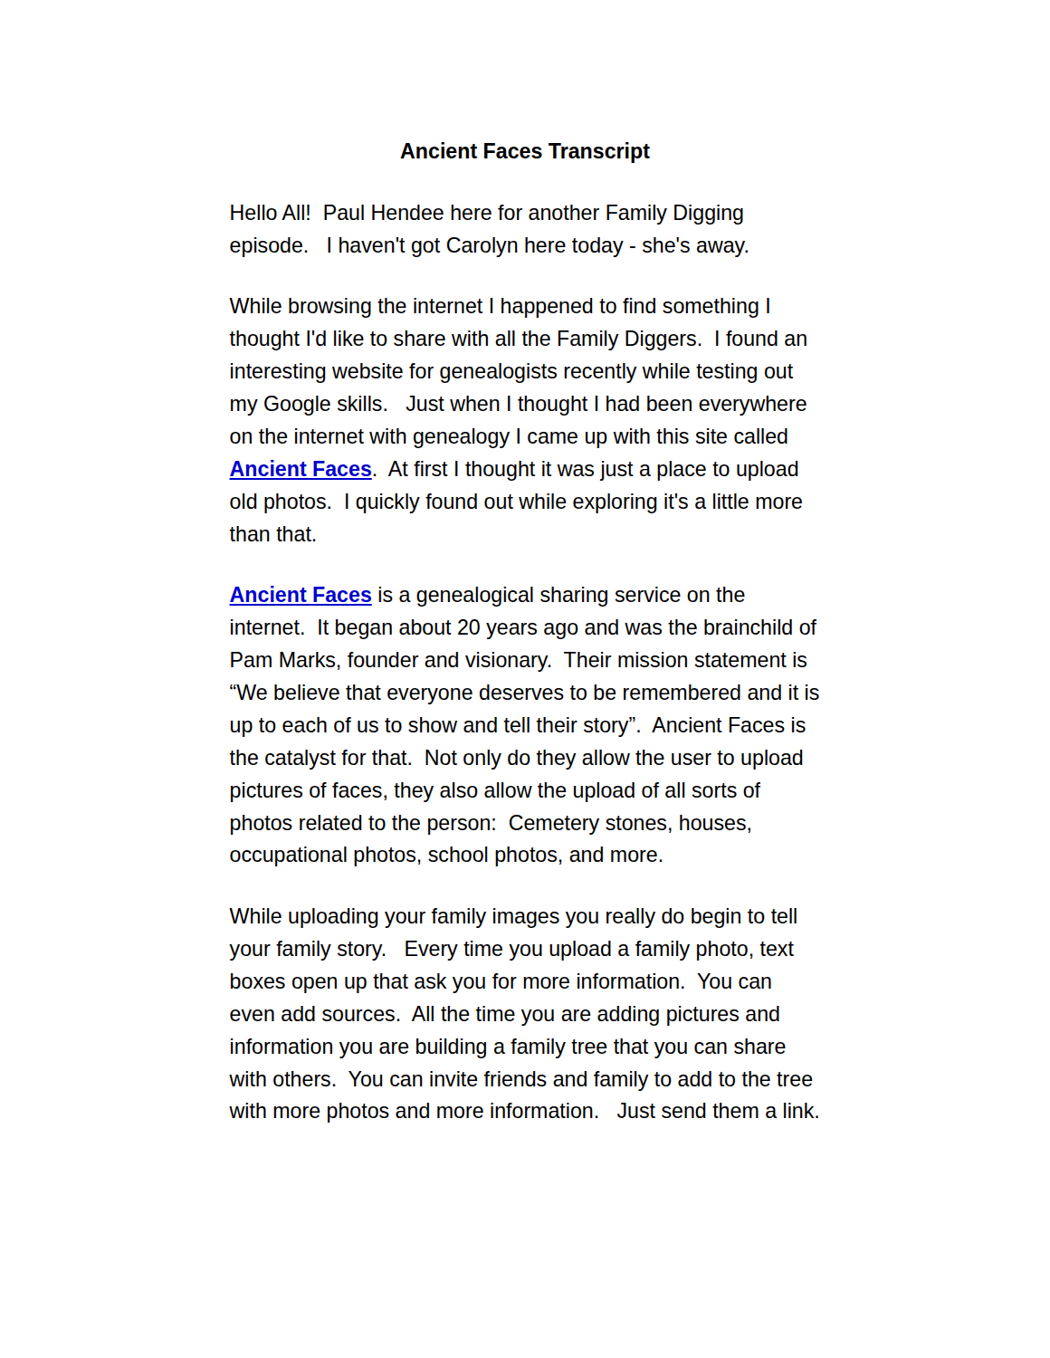Ancient Faces Transcript
Hello All! Paul Hendee here for another Family Digging episode. I haven't got Carolyn here today - she's away.
While browsing the internet I happened to find something I thought I'd like to share with all the Family Diggers. I found an interesting website for genealogists recently while testing out my Google skills. Just when I thought I had been everywhere on the internet with genealogy I came up with this site called Ancient Faces. At first I thought it was just a place to upload old photos. I quickly found out while exploring it's a little more than that.
Ancient Faces is a genealogical sharing service on the internet. It began about 20 years ago and was the brainchild of Pam Marks, founder and visionary. Their mission statement is “We believe that everyone deserves to be remembered and it is up to each of us to show and tell their story”. Ancient Faces is the catalyst for that. Not only do they allow the user to upload pictures of faces, they also allow the upload of all sorts of photos related to the person: Cemetery stones, houses, occupational photos, school photos, and more.
While uploading your family images you really do begin to tell your family story. Every time you upload a family photo, text boxes open up that ask you for more information. You can even add sources. All the time you are adding pictures and information you are building a family tree that you can share with others. You can invite friends and family to add to the tree with more photos and more information. Just send them a link.